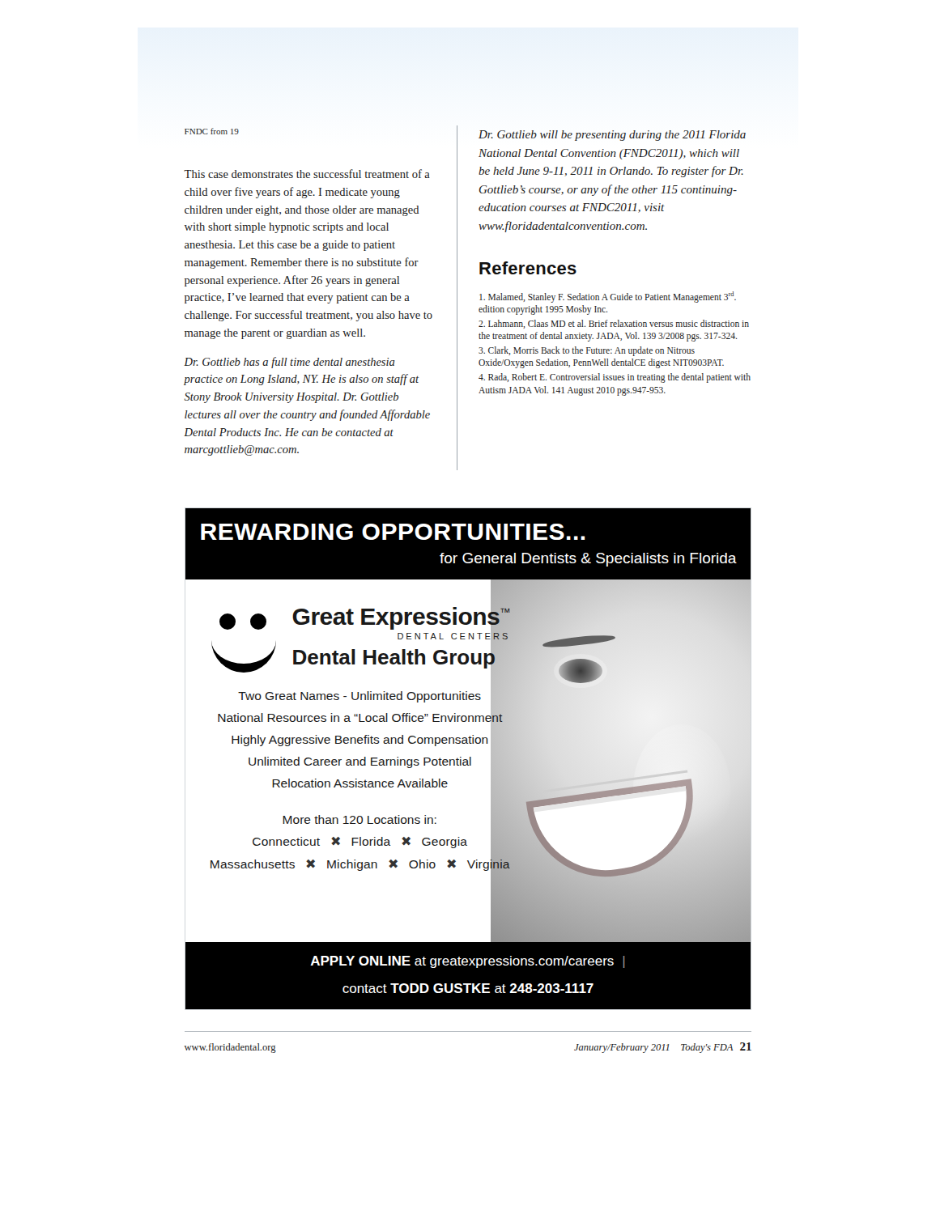FNDC2011 PREVIEW
FNDC from 19
This case demonstrates the successful treatment of a child over five years of age. I medicate young children under eight, and those older are managed with short simple hypnotic scripts and local anesthesia. Let this case be a guide to patient management. Remember there is no substitute for personal experience. After 26 years in general practice, I’ve learned that every patient can be a challenge. For successful treatment, you also have to manage the parent or guardian as well.
Dr. Gottlieb has a full time dental anesthesia practice on Long Island, NY. He is also on staff at Stony Brook University Hospital. Dr. Gottlieb lectures all over the country and founded Affordable Dental Products Inc. He can be contacted at marcgottlieb@mac.com.
Dr. Gottlieb will be presenting during the 2011 Florida National Dental Convention (FNDC2011), which will be held June 9-11, 2011 in Orlando. To register for Dr. Gottlieb’s course, or any of the other 115 continuing-education courses at FNDC2011, visit www.floridadentalconvention.com.
References
1. Malamed, Stanley F. Sedation A Guide to Patient Management 3rd. edition copyright 1995 Mosby Inc.
2. Lahmann, Claas MD et al. Brief relaxation versus music distraction in the treatment of dental anxiety. JADA, Vol. 139 3/2008 pgs. 317-324.
3. Clark, Morris Back to the Future: An update on Nitrous Oxide/Oxygen Sedation, PennWell dentalCE digest NIT0903PAT.
4. Rada, Robert E. Controversial issues in treating the dental patient with Autism JADA Vol. 141 August 2010 pgs.947-953.
REWARDING OPPORTUNITIES...
for General Dentists & Specialists in Florida
Great Expressions™
DENTAL CENTERS
Dental Health Group
Two Great Names - Unlimited Opportunities
National Resources in a “Local Office” Environment
Highly Aggressive Benefits and Compensation
Unlimited Career and Earnings Potential
Relocation Assistance Available
More than 120 Locations in:
Connecticut ✖ Florida ✖ Georgia
Massachusetts ✖ Michigan ✖ Ohio ✖ Virginia
APPLY ONLINE at greatexpressions.com/careers | contact TODD GUSTKE at 248-203-1117
www.floridadental.org
January/February 2011 Today's FDA21